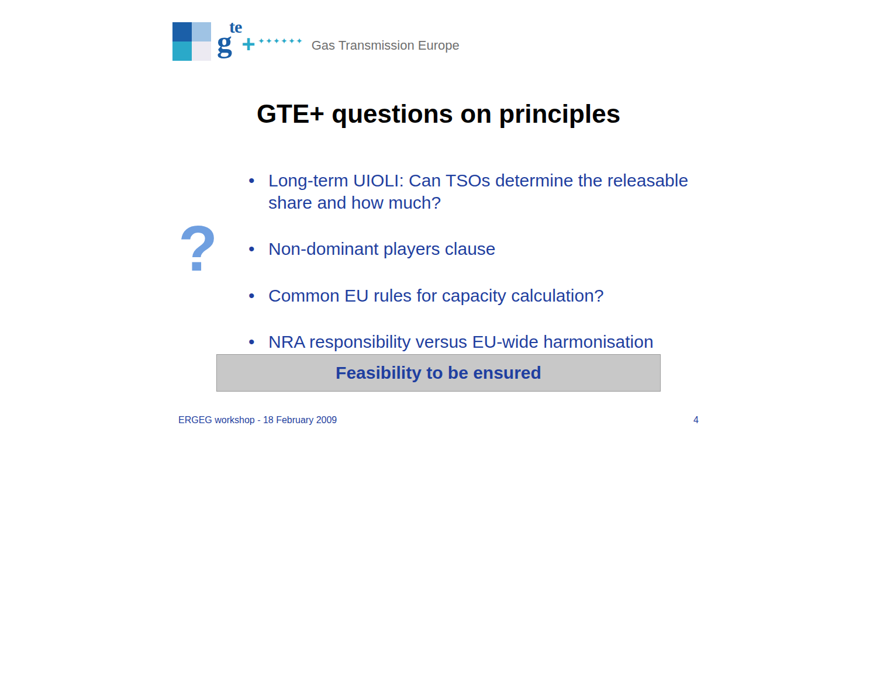gte+ ✦✦✦✦✦✦ Gas Transmission Europe
GTE+ questions on principles
?
Long-term UIOLI: Can TSOs determine the releasable share and how much?
Non-dominant players clause
Common EU rules for capacity calculation?
NRA responsibility versus EU-wide harmonisation
Feasibility to be ensured
ERGEG workshop - 18 February 2009 4